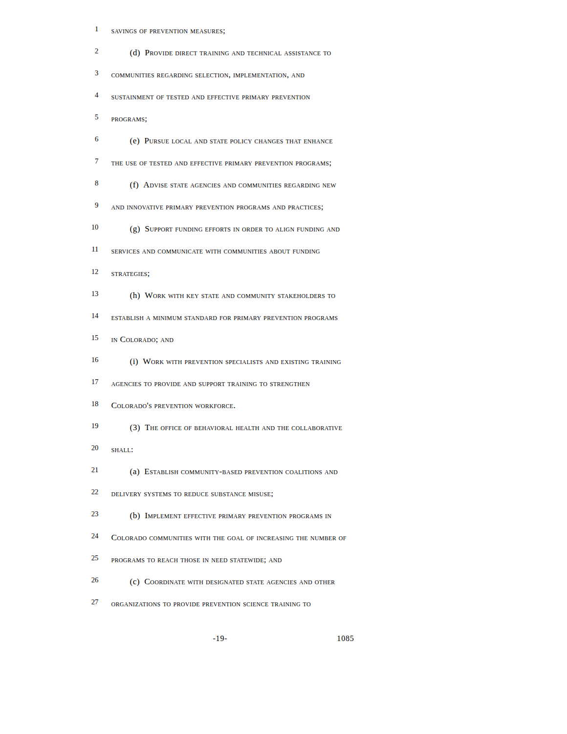savings of prevention measures;
(d) Provide direct training and technical assistance to
communities regarding selection, implementation, and
sustainment of tested and effective primary prevention
programs;
(e) Pursue local and state policy changes that enhance
the use of tested and effective primary prevention programs;
(f) Advise state agencies and communities regarding new
and innovative primary prevention programs and practices;
(g) Support funding efforts in order to align funding and
services and communicate with communities about funding
strategies;
(h) Work with key state and community stakeholders to
establish a minimum standard for primary prevention programs
in Colorado; and
(i) Work with prevention specialists and existing training
agencies to provide and support training to strengthen
Colorado's prevention workforce.
(3) The office of behavioral health and the collaborative
shall:
(a) Establish community-based prevention coalitions and
delivery systems to reduce substance misuse;
(b) Implement effective primary prevention programs in
Colorado communities with the goal of increasing the number of
programs to reach those in need statewide; and
(c) Coordinate with designated state agencies and other
organizations to provide prevention science training to
-19- 1085